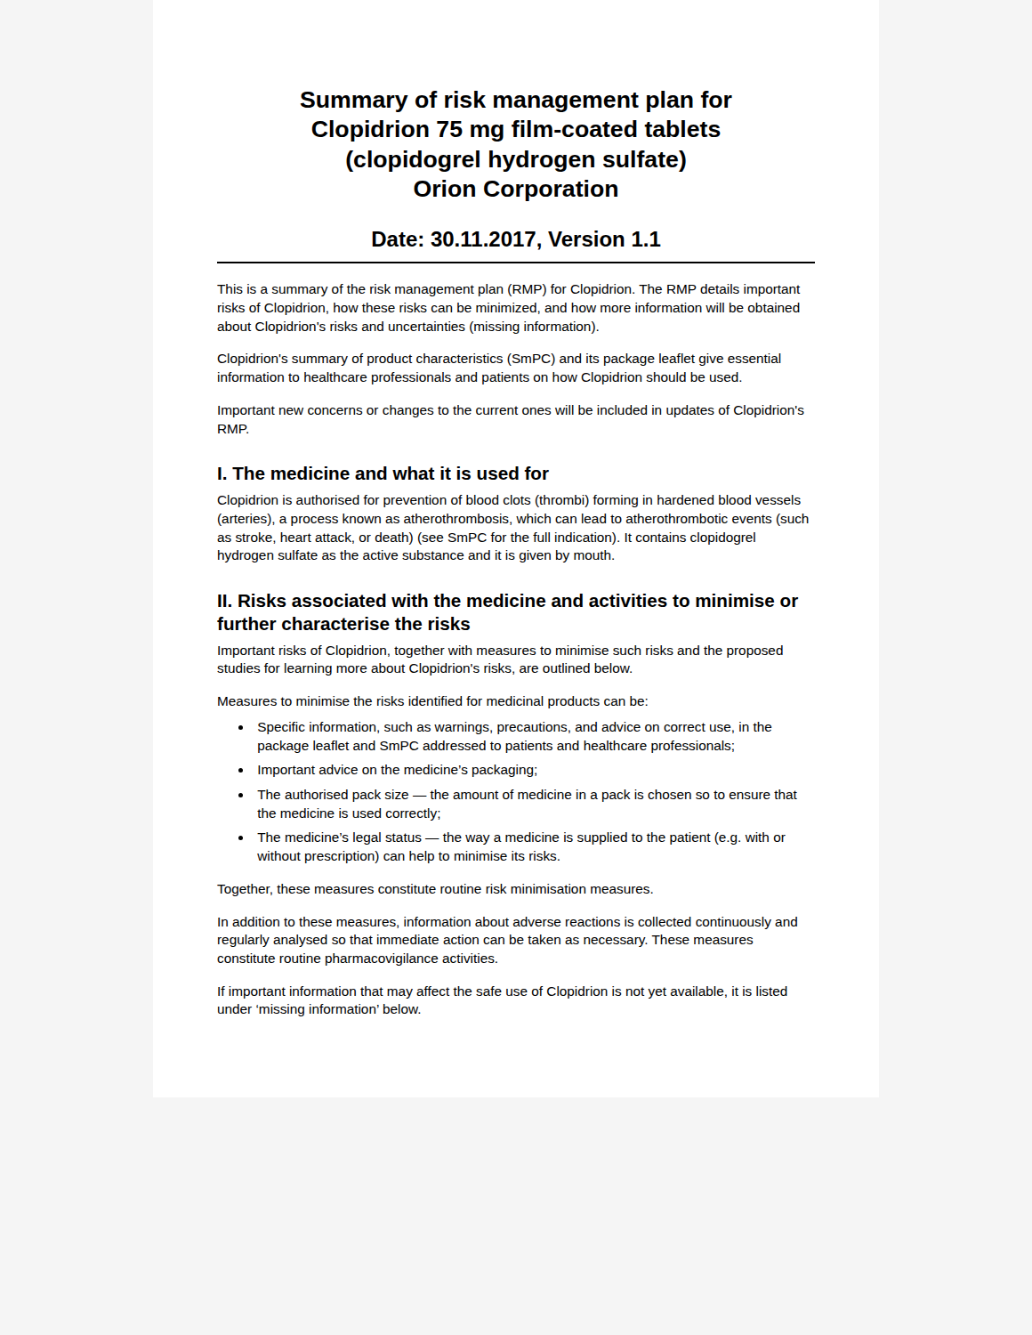Summary of risk management plan for
Clopidrion 75 mg film-coated tablets
(clopidogrel hydrogen sulfate)
Orion Corporation
Date: 30.11.2017, Version 1.1
This is a summary of the risk management plan (RMP) for Clopidrion. The RMP details important risks of Clopidrion, how these risks can be minimized, and how more information will be obtained about Clopidrion's risks and uncertainties (missing information).
Clopidrion's summary of product characteristics (SmPC) and its package leaflet give essential information to healthcare professionals and patients on how Clopidrion should be used.
Important new concerns or changes to the current ones will be included in updates of Clopidrion's RMP.
I. The medicine and what it is used for
Clopidrion is authorised for prevention of blood clots (thrombi) forming in hardened blood vessels (arteries), a process known as atherothrombosis, which can lead to atherothrombotic events (such as stroke, heart attack, or death) (see SmPC for the full indication). It contains clopidogrel hydrogen sulfate as the active substance and it is given by mouth.
II. Risks associated with the medicine and activities to minimise or further characterise the risks
Important risks of Clopidrion, together with measures to minimise such risks and the proposed studies for learning more about Clopidrion's risks, are outlined below.
Measures to minimise the risks identified for medicinal products can be:
Specific information, such as warnings, precautions, and advice on correct use, in the package leaflet and SmPC addressed to patients and healthcare professionals;
Important advice on the medicine’s packaging;
The authorised pack size — the amount of medicine in a pack is chosen so to ensure that the medicine is used correctly;
The medicine’s legal status — the way a medicine is supplied to the patient (e.g. with or without prescription) can help to minimise its risks.
Together, these measures constitute routine risk minimisation measures.
In addition to these measures, information about adverse reactions is collected continuously and regularly analysed so that immediate action can be taken as necessary. These measures constitute routine pharmacovigilance activities.
If important information that may affect the safe use of Clopidrion is not yet available, it is listed under ‘missing information’ below.